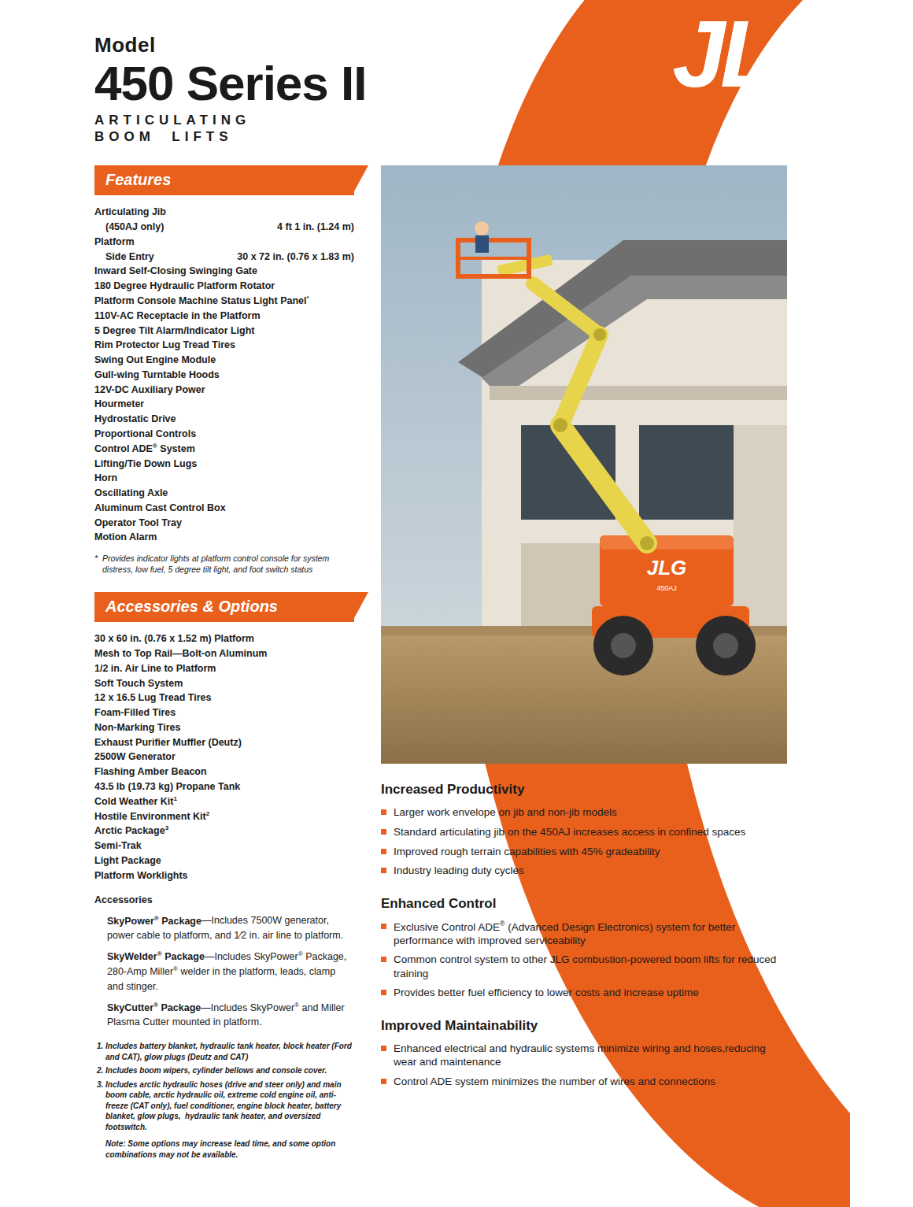JLG
®
Model
450 Series II
ARTICULATING
BOOM LIFTS
Features
Articulating Jib
(450AJ only) 4 ft 1 in. (1.24 m)
Platform
Side Entry 30 x 72 in. (0.76 x 1.83 m)
Inward Self-Closing Swinging Gate
180 Degree Hydraulic Platform Rotator
Platform Console Machine Status Light Panel*
110V-AC Receptacle in the Platform
5 Degree Tilt Alarm/Indicator Light
Rim Protector Lug Tread Tires
Swing Out Engine Module
Gull-wing Turntable Hoods
12V-DC Auxiliary Power
Hourmeter
Hydrostatic Drive
Proportional Controls
Control ADE® System
Lifting/Tie Down Lugs
Horn
Oscillating Axle
Aluminum Cast Control Box
Operator Tool Tray
Motion Alarm
* Provides indicator lights at platform control console for system distress, low fuel, 5 degree tilt light, and foot switch status
Accessories & Options
30 x 60 in. (0.76 x 1.52 m) Platform
Mesh to Top Rail—Bolt-on Aluminum
1/2 in. Air Line to Platform
Soft Touch System
12 x 16.5 Lug Tread Tires
Foam-Filled Tires
Non-Marking Tires
Exhaust Purifier Muffler (Deutz)
2500W Generator
Flashing Amber Beacon
43.5 lb (19.73 kg) Propane Tank
Cold Weather Kit1
Hostile Environment Kit2
Arctic Package3
Semi-Trak
Light Package
Platform Worklights
Accessories
SkyPower® Package—Includes 7500W generator, power cable to platform, and 1⁄2 in. air line to platform.
SkyWelder® Package—Includes SkyPower® Package, 280-Amp Miller® welder in the platform, leads, clamp and stinger.
SkyCutter® Package—Includes SkyPower® and Miller Plasma Cutter mounted in platform.
Includes battery blanket, hydraulic tank heater, block heater (Ford and CAT), glow plugs (Deutz and CAT)
Includes boom wipers, cylinder bellows and console cover.
Includes arctic hydraulic hoses (drive and steer only) and main boom cable, arctic hydraulic oil, extreme cold engine oil, anti-freeze (CAT only), fuel conditioner, engine block heater, battery blanket, glow plugs, hydraulic tank heater, and oversized footswitch.
Note: Some options may increase lead time, and some option combinations may not be available.
JLG 450AJ
Increased Productivity
Larger work envelope on jib and non-jib models
Standard articulating jib on the 450AJ increases access in confined spaces
Improved rough terrain capabilities with 45% gradeability
Industry leading duty cycles
Enhanced Control
Exclusive Control ADE® (Advanced Design Electronics) system for better performance with improved serviceability
Common control system to other JLG combustion-powered boom lifts for reduced training
Provides better fuel efficiency to lower costs and increase uptime
Improved Maintainability
Enhanced electrical and hydraulic systems minimize wiring and hoses,reducing wear and maintenance
Control ADE system minimizes the number of wires and connections